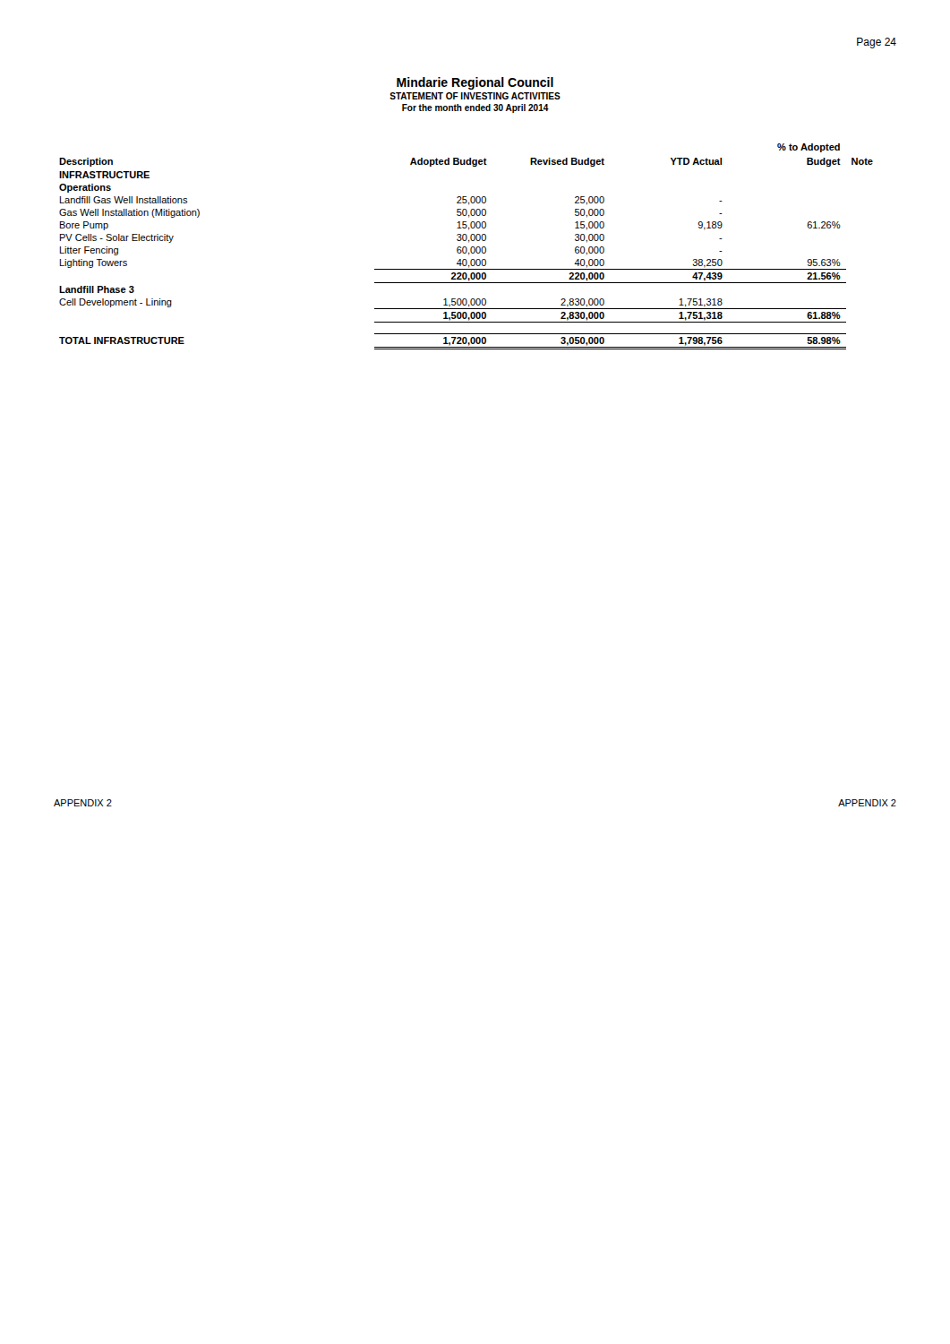Page 24
Mindarie Regional Council
STATEMENT OF INVESTING ACTIVITIES
For the month ended 30 April 2014
| | | | | % to Adopted | |
| --- | --- | --- | --- | --- | --- |
| Description | Adopted Budget | Revised Budget | YTD Actual | Budget | Note |
| INFRASTRUCTURE | | | | | |
| Operations | | | | | |
| Landfill Gas Well Installations | 25,000 | 25,000 | - | | |
| Gas Well Installation (Mitigation) | 50,000 | 50,000 | - | | |
| Bore Pump | 15,000 | 15,000 | 9,189 | 61.26% | |
| PV Cells - Solar Electricity | 30,000 | 30,000 | - | | |
| Litter Fencing | 60,000 | 60,000 | - | | |
| Lighting Towers | 40,000 | 40,000 | 38,250 | 95.63% | |
| | 220,000 | 220,000 | 47,439 | 21.56% | |
| Landfill Phase 3 | | | | | |
| Cell Development - Lining | 1,500,000 | 2,830,000 | 1,751,318 | | |
| | 1,500,000 | 2,830,000 | 1,751,318 | 61.88% | |
| TOTAL INFRASTRUCTURE | 1,720,000 | 3,050,000 | 1,798,756 | 58.98% | |
APPENDIX 2 APPENDIX 2